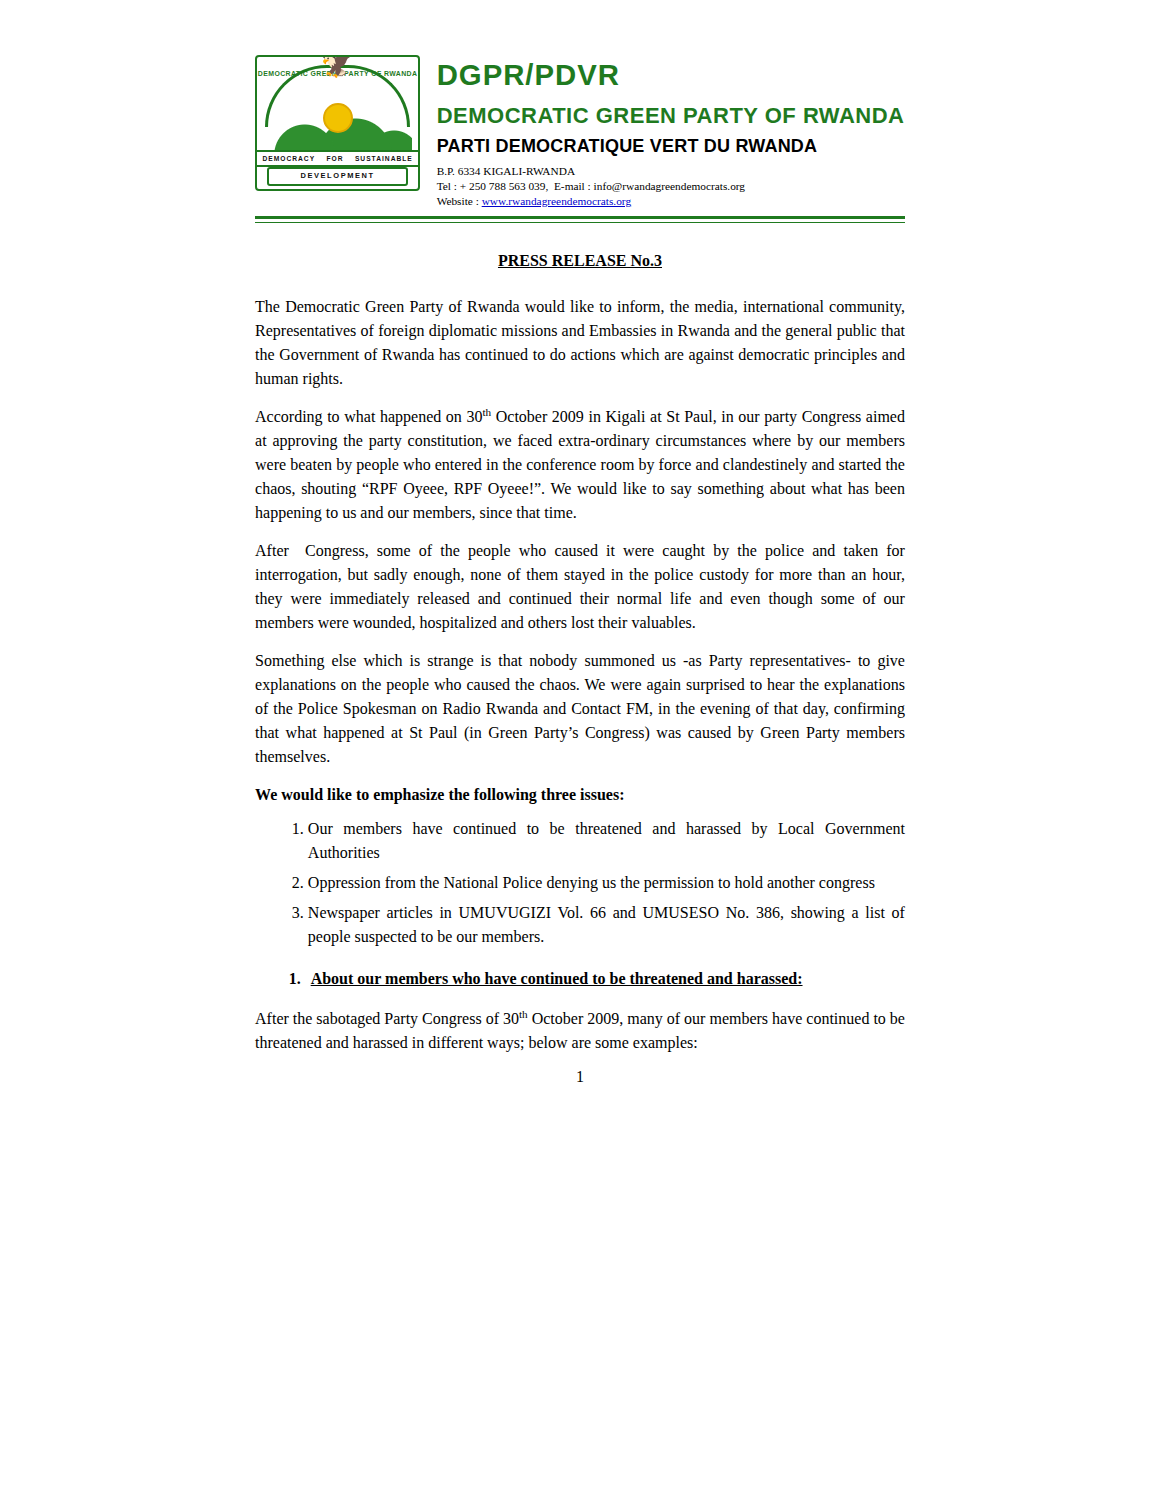🦅
DEMOCRATIC GREEN PARTY OF RWANDA
DEMOCRACY FOR SUSTAINABLE
DEVELOPMENT
DGPR/PDVR
DEMOCRATIC GREEN PARTY OF RWANDA
PARTI DEMOCRATIQUE VERT DU RWANDA
B.P. 6334 KIGALI-RWANDA
Tel : + 250 788 563 039, E-mail : info@rwandagreendemocrats.org
Website : www.rwandagreendemocrats.org
PRESS RELEASE No.3
The Democratic Green Party of Rwanda would like to inform, the media, international community, Representatives of foreign diplomatic missions and Embassies in Rwanda and the general public that the Government of Rwanda has continued to do actions which are against democratic principles and human rights.
According to what happened on 30th October 2009 in Kigali at St Paul, in our party Congress aimed at approving the party constitution, we faced extra-ordinary circumstances where by our members were beaten by people who entered in the conference room by force and clandestinely and started the chaos, shouting “RPF Oyeee, RPF Oyeee!”. We would like to say something about what has been happening to us and our members, since that time.
After Congress, some of the people who caused it were caught by the police and taken for interrogation, but sadly enough, none of them stayed in the police custody for more than an hour, they were immediately released and continued their normal life and even though some of our members were wounded, hospitalized and others lost their valuables.
Something else which is strange is that nobody summoned us -as Party representatives- to give explanations on the people who caused the chaos. We were again surprised to hear the explanations of the Police Spokesman on Radio Rwanda and Contact FM, in the evening of that day, confirming that what happened at St Paul (in Green Party’s Congress) was caused by Green Party members themselves.
We would like to emphasize the following three issues:
Our members have continued to be threatened and harassed by Local Government Authorities
Oppression from the National Police denying us the permission to hold another congress
Newspaper articles in UMUVUGIZI Vol. 66 and UMUSESO No. 386, showing a list of people suspected to be our members.
1. About our members who have continued to be threatened and harassed:
After the sabotaged Party Congress of 30th October 2009, many of our members have continued to be threatened and harassed in different ways; below are some examples:
1